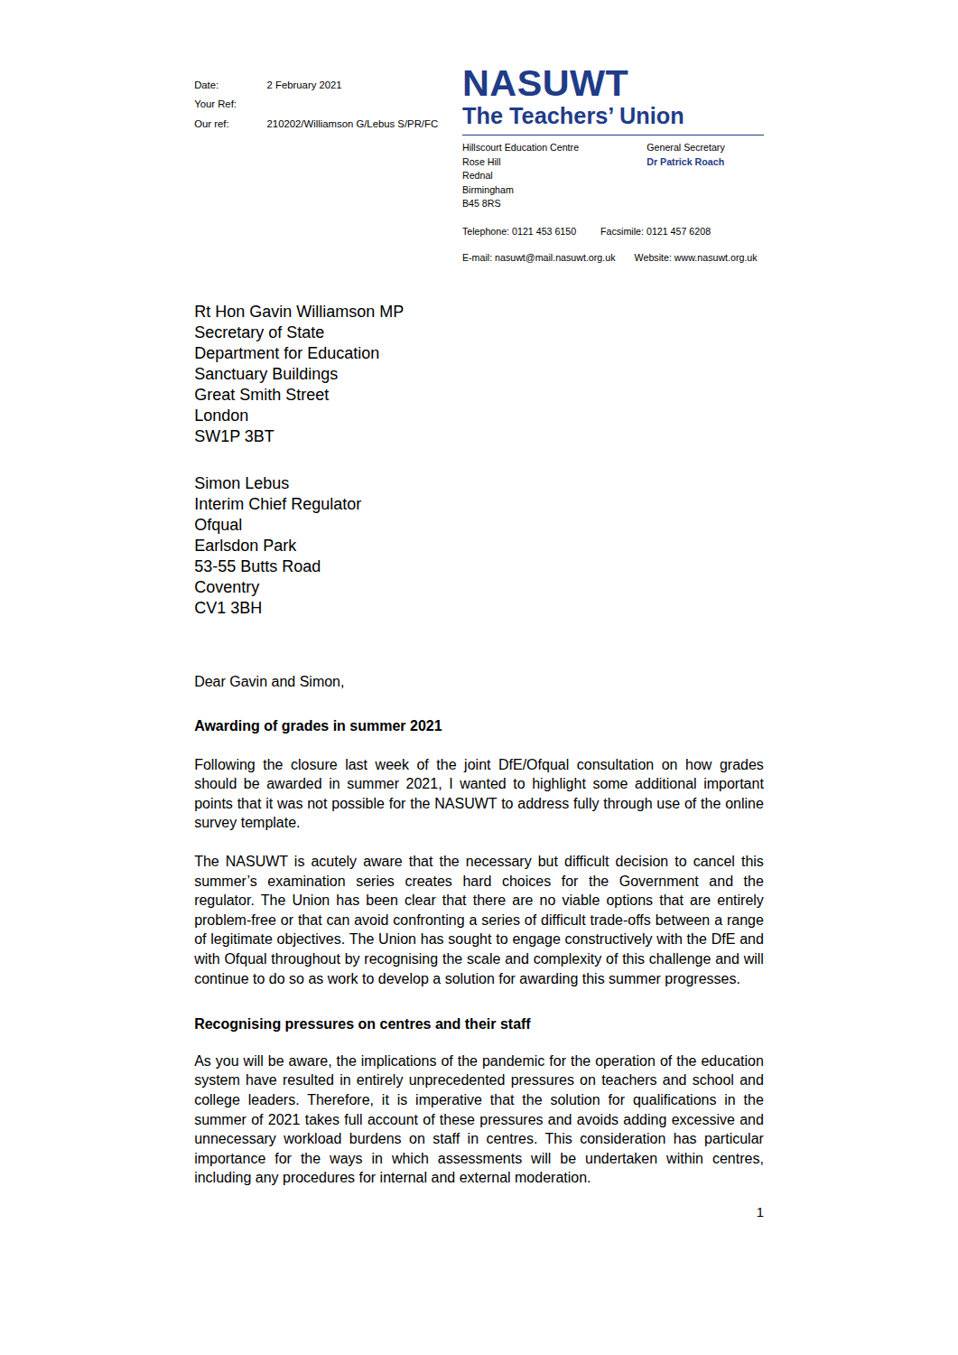| Date: | 2 February 2021 |
| Your Ref: | |
| Our ref: | 210202/Williamson G/Lebus S/PR/FC |
NASUWT
The Teachers’ Union
Hillscourt Education Centre
Rose Hill
Rednal
Birmingham
B45 8RS
General Secretary
Dr Patrick Roach
Telephone: 0121 453 6150 Facsimile: 0121 457 6208
E-mail: nasuwt@mail.nasuwt.org.uk Website: www.nasuwt.org.uk
Rt Hon Gavin Williamson MP
Secretary of State
Department for Education
Sanctuary Buildings
Great Smith Street
London
SW1P 3BT
Simon Lebus
Interim Chief Regulator
Ofqual
Earlsdon Park
53-55 Butts Road
Coventry
CV1 3BH
Dear Gavin and Simon,
Awarding of grades in summer 2021
Following the closure last week of the joint DfE/Ofqual consultation on how grades should be awarded in summer 2021, I wanted to highlight some additional important points that it was not possible for the NASUWT to address fully through use of the online survey template.
The NASUWT is acutely aware that the necessary but difficult decision to cancel this summer’s examination series creates hard choices for the Government and the regulator. The Union has been clear that there are no viable options that are entirely problem-free or that can avoid confronting a series of difficult trade-offs between a range of legitimate objectives. The Union has sought to engage constructively with the DfE and with Ofqual throughout by recognising the scale and complexity of this challenge and will continue to do so as work to develop a solution for awarding this summer progresses.
Recognising pressures on centres and their staff
As you will be aware, the implications of the pandemic for the operation of the education system have resulted in entirely unprecedented pressures on teachers and school and college leaders. Therefore, it is imperative that the solution for qualifications in the summer of 2021 takes full account of these pressures and avoids adding excessive and unnecessary workload burdens on staff in centres. This consideration has particular importance for the ways in which assessments will be undertaken within centres, including any procedures for internal and external moderation.
1